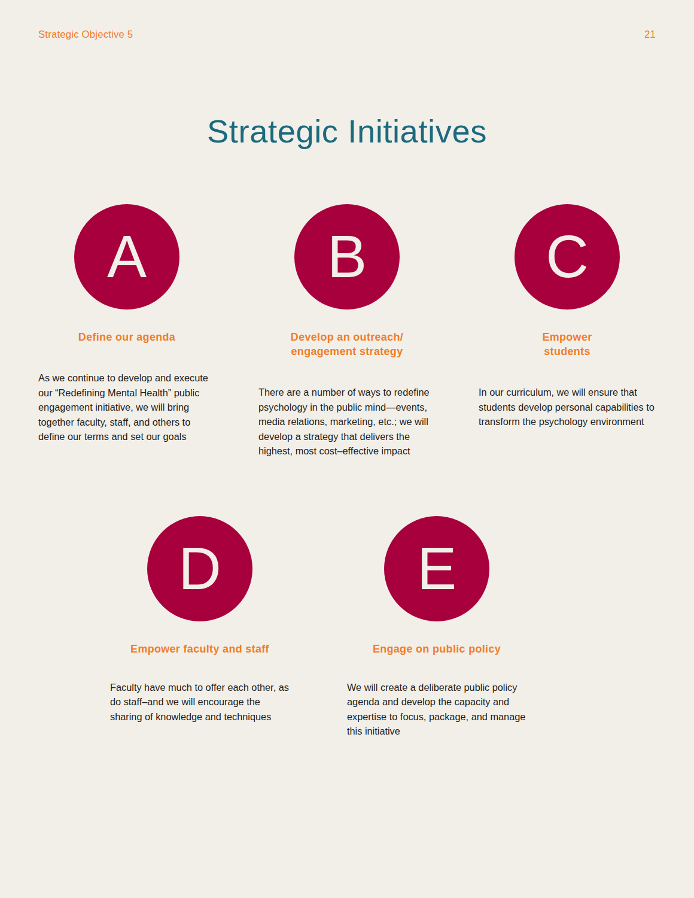Strategic Objective 5 21
Strategic Initiatives
A
Define our agenda
As we continue to develop and execute our “Redefining Mental Health” public engagement initiative, we will bring together faculty, staff, and others to define our terms and set our goals
B
Develop an outreach/
engagement strategy
There are a number of ways to redefine psychology in the public mind—events, media relations, marketing, etc.; we will develop a strategy that delivers the highest, most cost–effective impact
C
Empower
students
In our curriculum, we will ensure that students develop personal capabilities to transform the psychology environment
D
Empower faculty and staff
Faculty have much to offer each other, as do staff–and we will encourage the sharing of knowledge and techniques
E
Engage on public policy
We will create a deliberate public policy agenda and develop the capacity and expertise to focus, package, and manage this initiative